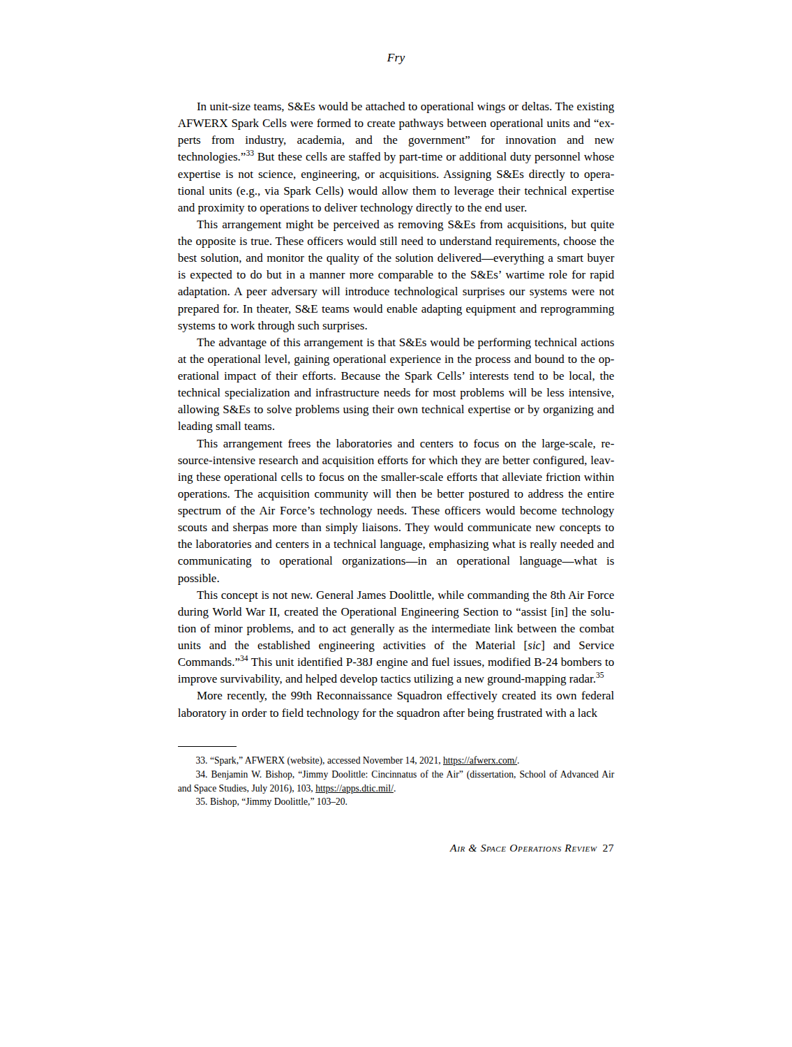Fry
In unit-size teams, S&Es would be attached to operational wings or deltas. The existing AFWERX Spark Cells were formed to create pathways between operational units and “experts from industry, academia, and the government” for innovation and new technologies.”33 But these cells are staffed by part-time or additional duty personnel whose expertise is not science, engineering, or acquisitions. Assigning S&Es directly to operational units (e.g., via Spark Cells) would allow them to leverage their technical expertise and proximity to operations to deliver technology directly to the end user.
This arrangement might be perceived as removing S&Es from acquisitions, but quite the opposite is true. These officers would still need to understand requirements, choose the best solution, and monitor the quality of the solution delivered—everything a smart buyer is expected to do but in a manner more comparable to the S&Es’ wartime role for rapid adaptation. A peer adversary will introduce technological surprises our systems were not prepared for. In theater, S&E teams would enable adapting equipment and reprogramming systems to work through such surprises.
The advantage of this arrangement is that S&Es would be performing technical actions at the operational level, gaining operational experience in the process and bound to the operational impact of their efforts. Because the Spark Cells’ interests tend to be local, the technical specialization and infrastructure needs for most problems will be less intensive, allowing S&Es to solve problems using their own technical expertise or by organizing and leading small teams.
This arrangement frees the laboratories and centers to focus on the large-scale, resource-intensive research and acquisition efforts for which they are better configured, leaving these operational cells to focus on the smaller-scale efforts that alleviate friction within operations. The acquisition community will then be better postured to address the entire spectrum of the Air Force’s technology needs. These officers would become technology scouts and sherpas more than simply liaisons. They would communicate new concepts to the laboratories and centers in a technical language, emphasizing what is really needed and communicating to operational organizations—in an operational language—what is possible.
This concept is not new. General James Doolittle, while commanding the 8th Air Force during World War II, created the Operational Engineering Section to “assist [in] the solution of minor problems, and to act generally as the intermediate link between the combat units and the established engineering activities of the Material [sic] and Service Commands.”34 This unit identified P-38J engine and fuel issues, modified B-24 bombers to improve survivability, and helped develop tactics utilizing a new ground-mapping radar.35
More recently, the 99th Reconnaissance Squadron effectively created its own federal laboratory in order to field technology for the squadron after being frustrated with a lack
33. “Spark,” AFWERX (website), accessed November 14, 2021, https://afwerx.com/.
34. Benjamin W. Bishop, “Jimmy Doolittle: Cincinnatus of the Air” (dissertation, School of Advanced Air and Space Studies, July 2016), 103, https://apps.dtic.mil/.
35. Bishop, “Jimmy Doolittle,” 103–20.
Air & Space Operations Review 27